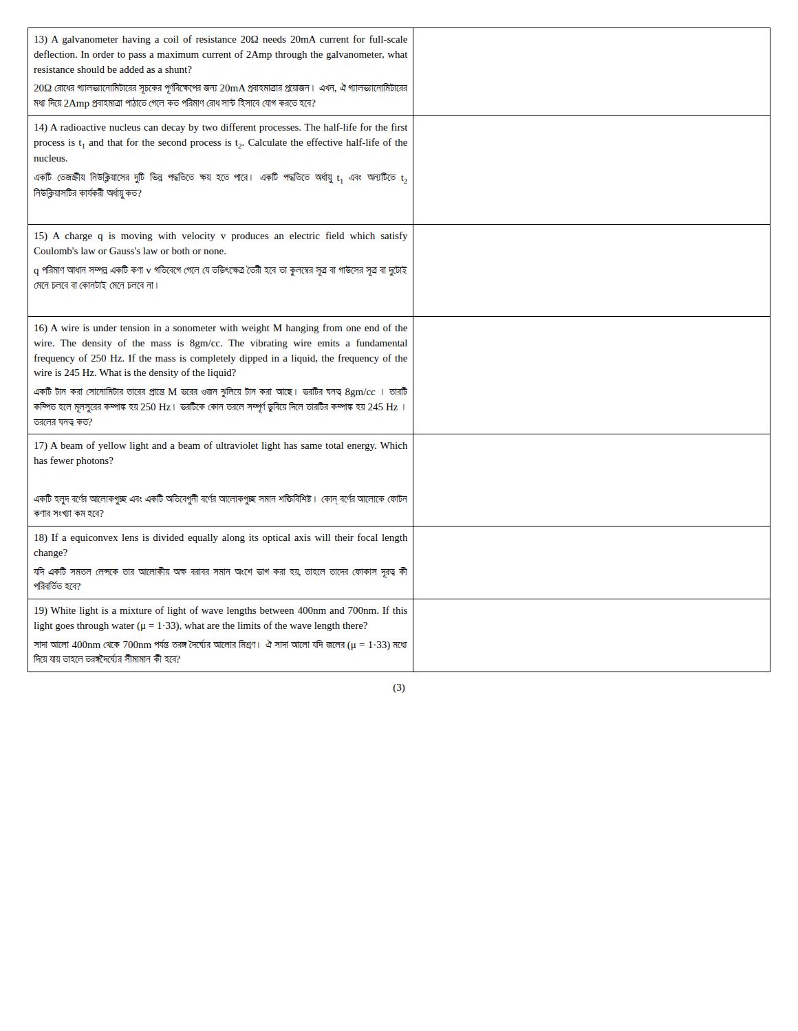| 13) A galvanometer having a coil of resistance 20Ω needs 20mA current for full-scale deflection. In order to pass a maximum current of 2Amp through the galvanometer, what resistance should be added as a shunt? 20Ω রোধের গ্যালভ্যানোমিটারের সূচকের পূর্ণবিক্ষেপের জন্য 20mA প্রবাহমাত্রার প্রয়োজন। এখন, ঐ গ্যালভ্যানোমিটারের মধ্য দিয়ে 2Amp প্রবাহমাত্রা পাঠাতে গেলে কত পরিমাণ রোধ সান্ট হিসাবে যোগ করতে হবে? | |
| 14) A radioactive nucleus can decay by two different processes. The half-life for the first process is t 1 and that for the second process is t 2 . Calculate the effective half-life of the nucleus. একটি তেজস্ক্রীয় নিউক্লিয়াসের দুটি ভিন্ন পদ্ধতিতে ক্ষয় হতে পারে। একটি পদ্ধতিতে অর্ধায়ু t 1 এবং অন্যটিতে t 2 নিউক্লিয়াসটির কার্যকরী অর্ধায়ু কত? | |
| 15) A charge q is moving with velocity v produces an electric field which satisfy Coulomb's law or Gauss's law or both or none. q পরিমাণ আধান সম্পন্ন একটি কণা v গতিবেগে গেলে যে তড়িৎক্ষেত্র তৈরী হবে তা কুলম্বের সূত্র বা গাউসের সূত্র বা দুটোই মেনে চলবে বা কোনটাই মেনে চলবে না। | |
| 16) A wire is under tension in a sonometer with weight M hanging from one end of the wire. The density of the mass is 8gm/cc. The vibrating wire emits a fundamental frequency of 250 Hz. If the mass is completely dipped in a liquid, the frequency of the wire is 245 Hz. What is the density of the liquid? একটি টান করা সোনোমিটার তারের প্রান্তে M ভরের ওজন ঝুলিয়ে টান করা আছে। ভরটির ঘনত্ব 8gm/cc । তারটি কম্পিত হলে মূলসুরের কম্পাঙ্ক হয় 250 Hz। ভরটিকে কোন তরলে সম্পূর্ণ ডুবিয়ে দিলে তারটির কম্পাঙ্ক হয় 245 Hz । তরলের ঘনত্ব কত? | |
| 17) A beam of yellow light and a beam of ultraviolet light has same total energy. Which has fewer photons? একটি হলুদ বর্ণের আলোকগুচ্ছ এবং একটি অতিবেগুনী বর্ণের আলোকগুচ্ছ সমান শক্তিবিশিষ্ট। কোন্ বর্ণের আলোকে ফোটন কণার সংখ্যা কম হবে? | |
| 18) If a equiconvex lens is divided equally along its optical axis will their focal length change? যদি একটি সমতল লেন্সকে তার আলোকীয় অক্ষ বরাবর সমান অংশে ভাগ করা হয়, তাহলে তাদের ফোকাস দূরত্ব কী পরিবর্তিত হবে? | |
| 19) White light is a mixture of light of wave lengths between 400nm and 700nm. If this light goes through water (μ = 1·33), what are the limits of the wave length there? সাদা আলো 400nm থেকে 700nm পর্যন্ত তরঙ্গ দৈর্ঘ্যের আলোর মিশ্রণ। ঐ সাদা আলো যদি জলের (μ = 1·33) মধ্যে দিয়ে যায় তাহলে তরঙ্গদৈর্ঘ্যের সীমামান কী হবে? | |
(3)